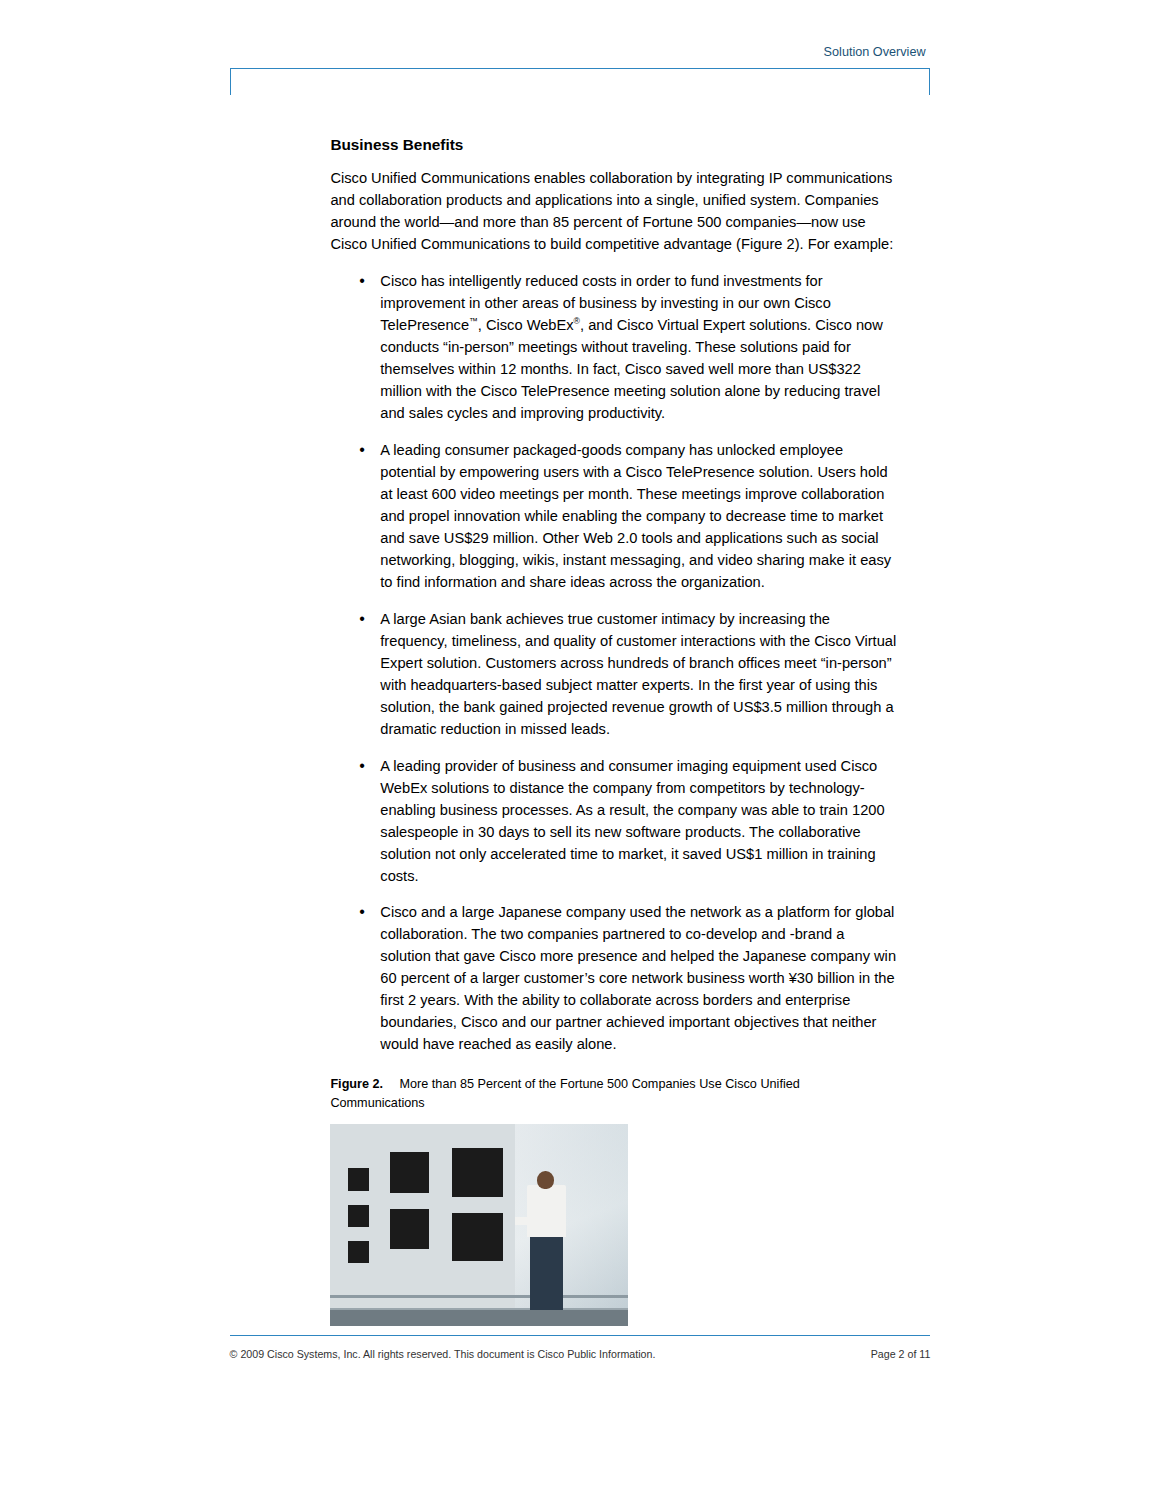Solution Overview
Business Benefits
Cisco Unified Communications enables collaboration by integrating IP communications and collaboration products and applications into a single, unified system. Companies around the world—and more than 85 percent of Fortune 500 companies—now use Cisco Unified Communications to build competitive advantage (Figure 2). For example:
Cisco has intelligently reduced costs in order to fund investments for improvement in other areas of business by investing in our own Cisco TelePresence™, Cisco WebEx®, and Cisco Virtual Expert solutions. Cisco now conducts “in-person” meetings without traveling. These solutions paid for themselves within 12 months. In fact, Cisco saved well more than US$322 million with the Cisco TelePresence meeting solution alone by reducing travel and sales cycles and improving productivity.
A leading consumer packaged-goods company has unlocked employee potential by empowering users with a Cisco TelePresence solution. Users hold at least 600 video meetings per month. These meetings improve collaboration and propel innovation while enabling the company to decrease time to market and save US$29 million. Other Web 2.0 tools and applications such as social networking, blogging, wikis, instant messaging, and video sharing make it easy to find information and share ideas across the organization.
A large Asian bank achieves true customer intimacy by increasing the frequency, timeliness, and quality of customer interactions with the Cisco Virtual Expert solution. Customers across hundreds of branch offices meet “in-person” with headquarters-based subject matter experts. In the first year of using this solution, the bank gained projected revenue growth of US$3.5 million through a dramatic reduction in missed leads.
A leading provider of business and consumer imaging equipment used Cisco WebEx solutions to distance the company from competitors by technology-enabling business processes. As a result, the company was able to train 1200 salespeople in 30 days to sell its new software products. The collaborative solution not only accelerated time to market, it saved US$1 million in training costs.
Cisco and a large Japanese company used the network as a platform for global collaboration. The two companies partnered to co-develop and -brand a solution that gave Cisco more presence and helped the Japanese company win 60 percent of a larger customer’s core network business worth ¥30 billion in the first 2 years. With the ability to collaborate across borders and enterprise boundaries, Cisco and our partner achieved important objectives that neither would have reached as easily alone.
Figure 2. More than 85 Percent of the Fortune 500 Companies Use Cisco Unified Communications
© 2009 Cisco Systems, Inc. All rights reserved. This document is Cisco Public Information.
Page 2 of 11